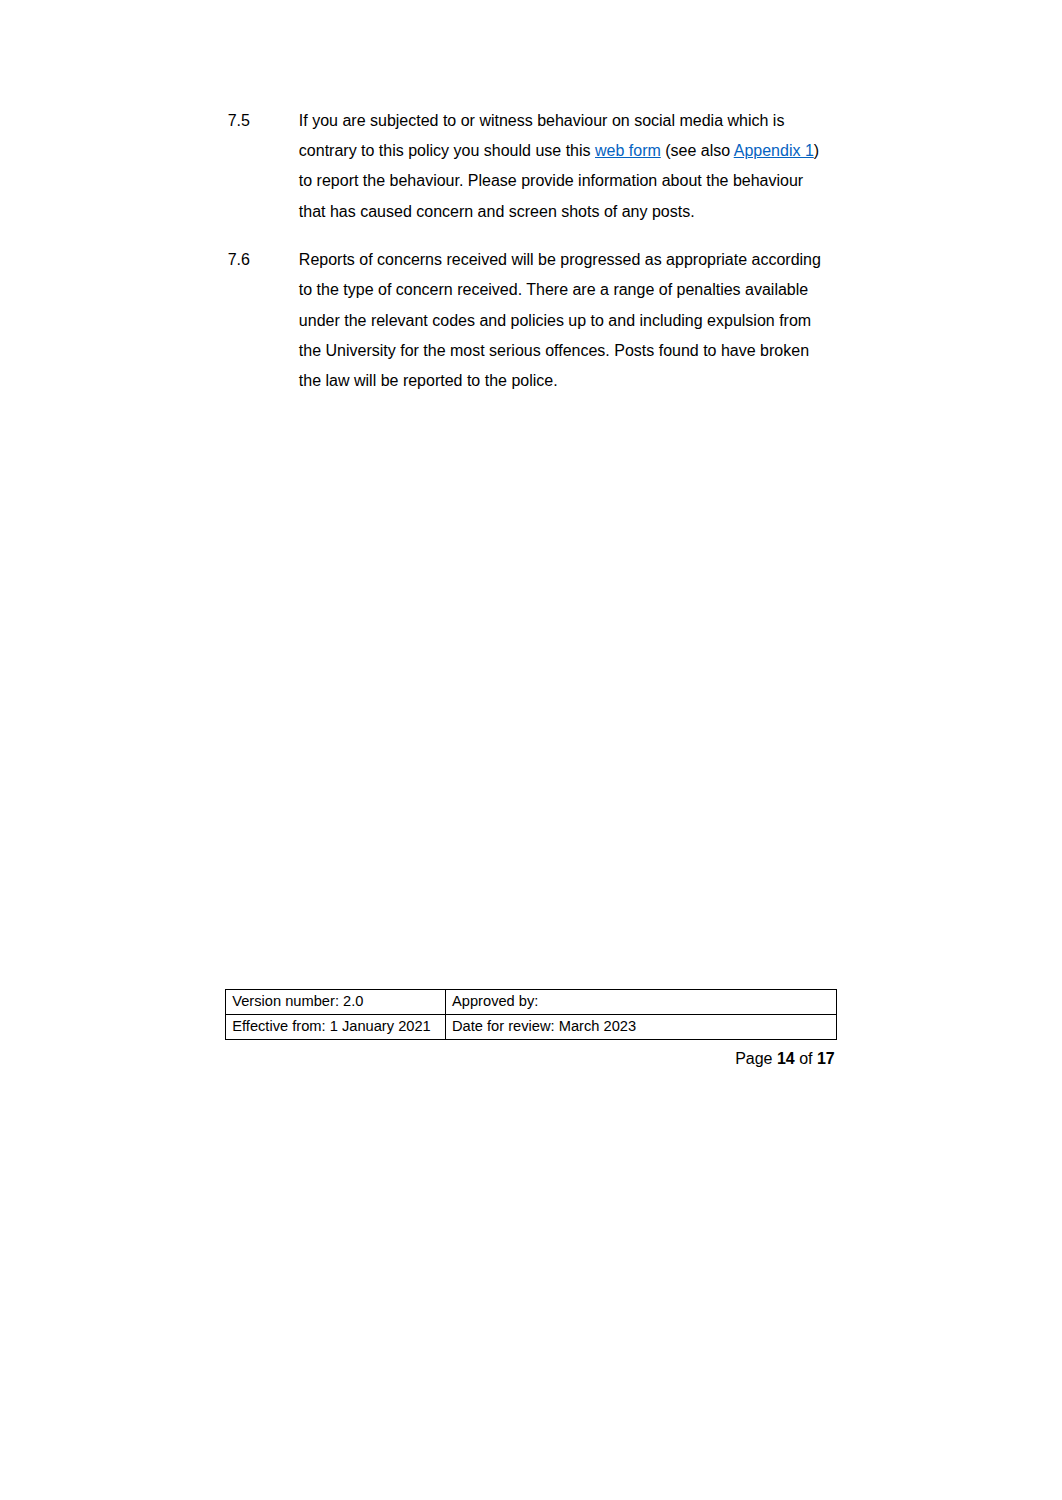7.5
If you are subjected to or witness behaviour on social media which is contrary to this policy you should use this web form (see also Appendix 1) to report the behaviour. Please provide information about the behaviour that has caused concern and screen shots of any posts.
7.6
Reports of concerns received will be progressed as appropriate according to the type of concern received. There are a range of penalties available under the relevant codes and policies up to and including expulsion from the University for the most serious offences. Posts found to have broken the law will be reported to the police.
| Version number: 2.0 | Approved by: |
| Effective from: 1 January 2021 | Date for review: March 2023 |
Page 14 of 17